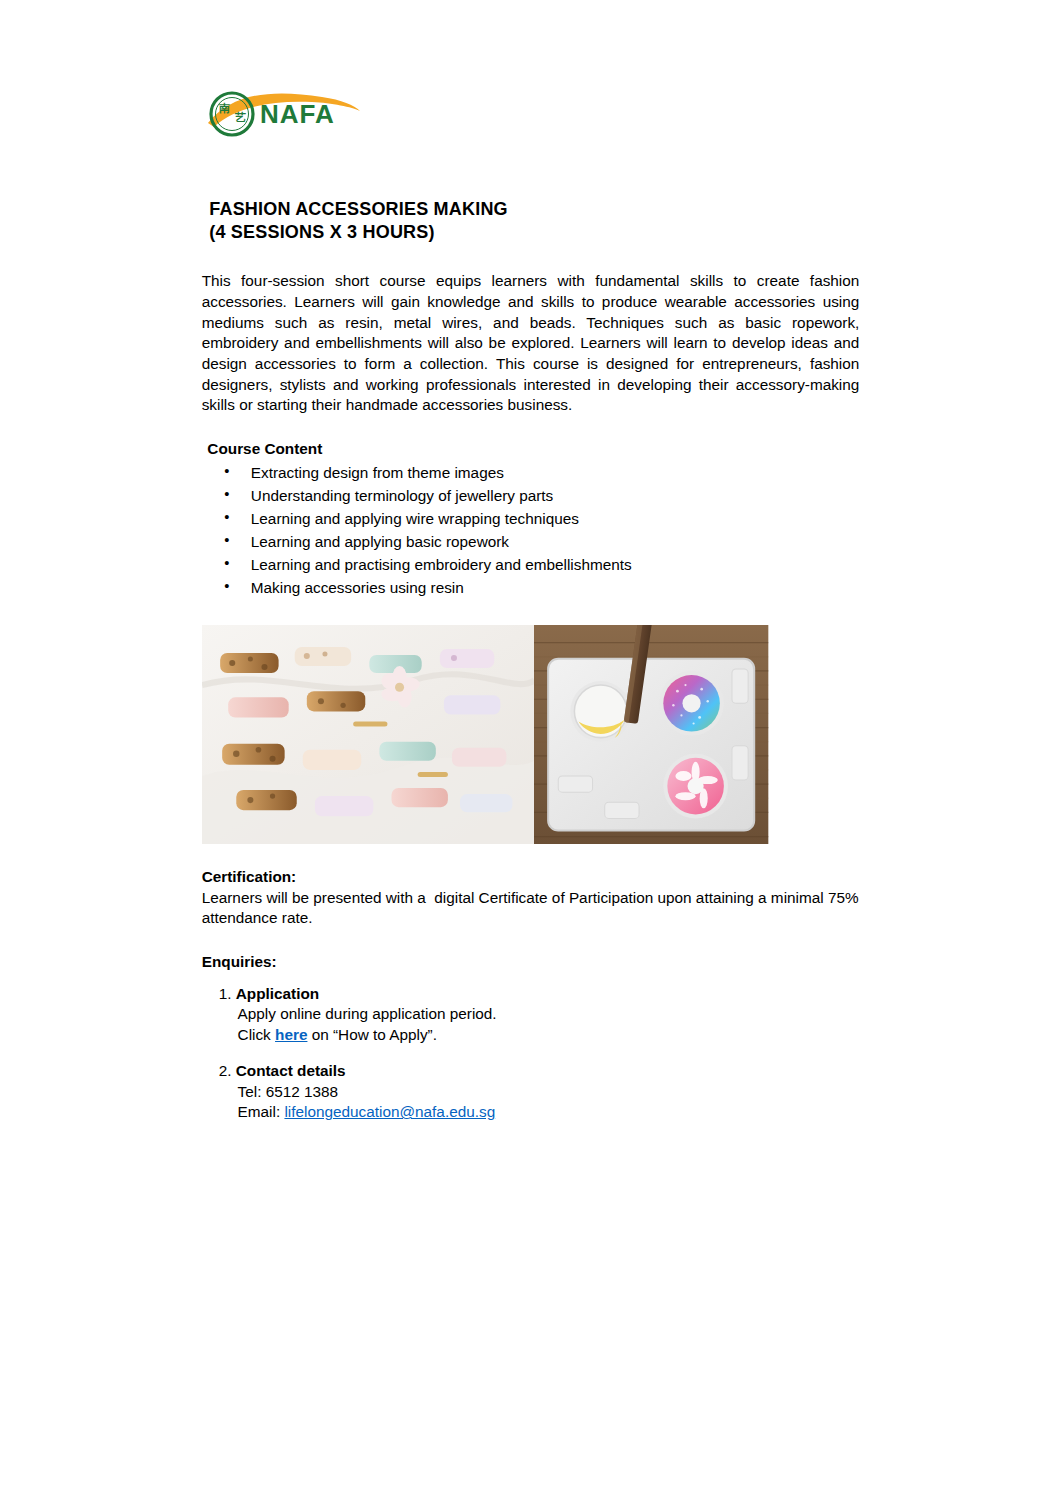南 艺 NAFA
FASHION ACCESSORIES MAKING(4 SESSIONS X 3 HOURS)
This four-session short course equips learners with fundamental skills to create fashion accessories. Learners will gain knowledge and skills to produce wearable accessories using mediums such as resin, metal wires, and beads. Techniques such as basic ropework, embroidery and embellishments will also be explored. Learners will learn to develop ideas and design accessories to form a collection. This course is designed for entrepreneurs, fashion designers, stylists and working professionals interested in developing their accessory-making skills or starting their handmade accessories business.
Course Content
Extracting design from theme images
Understanding terminology of jewellery parts
Learning and applying wire wrapping techniques
Learning and applying basic ropework
Learning and practising embroidery and embellishments
Making accessories using resin
Certification:
Learners will be presented with a digital Certificate of Participation upon attaining a minimal 75% attendance rate.
Enquiries:
Application
Apply online during application period.
Click here on “How to Apply”.
Contact details
Tel: 6512 1388
Email: lifelongeducation@nafa.edu.sg